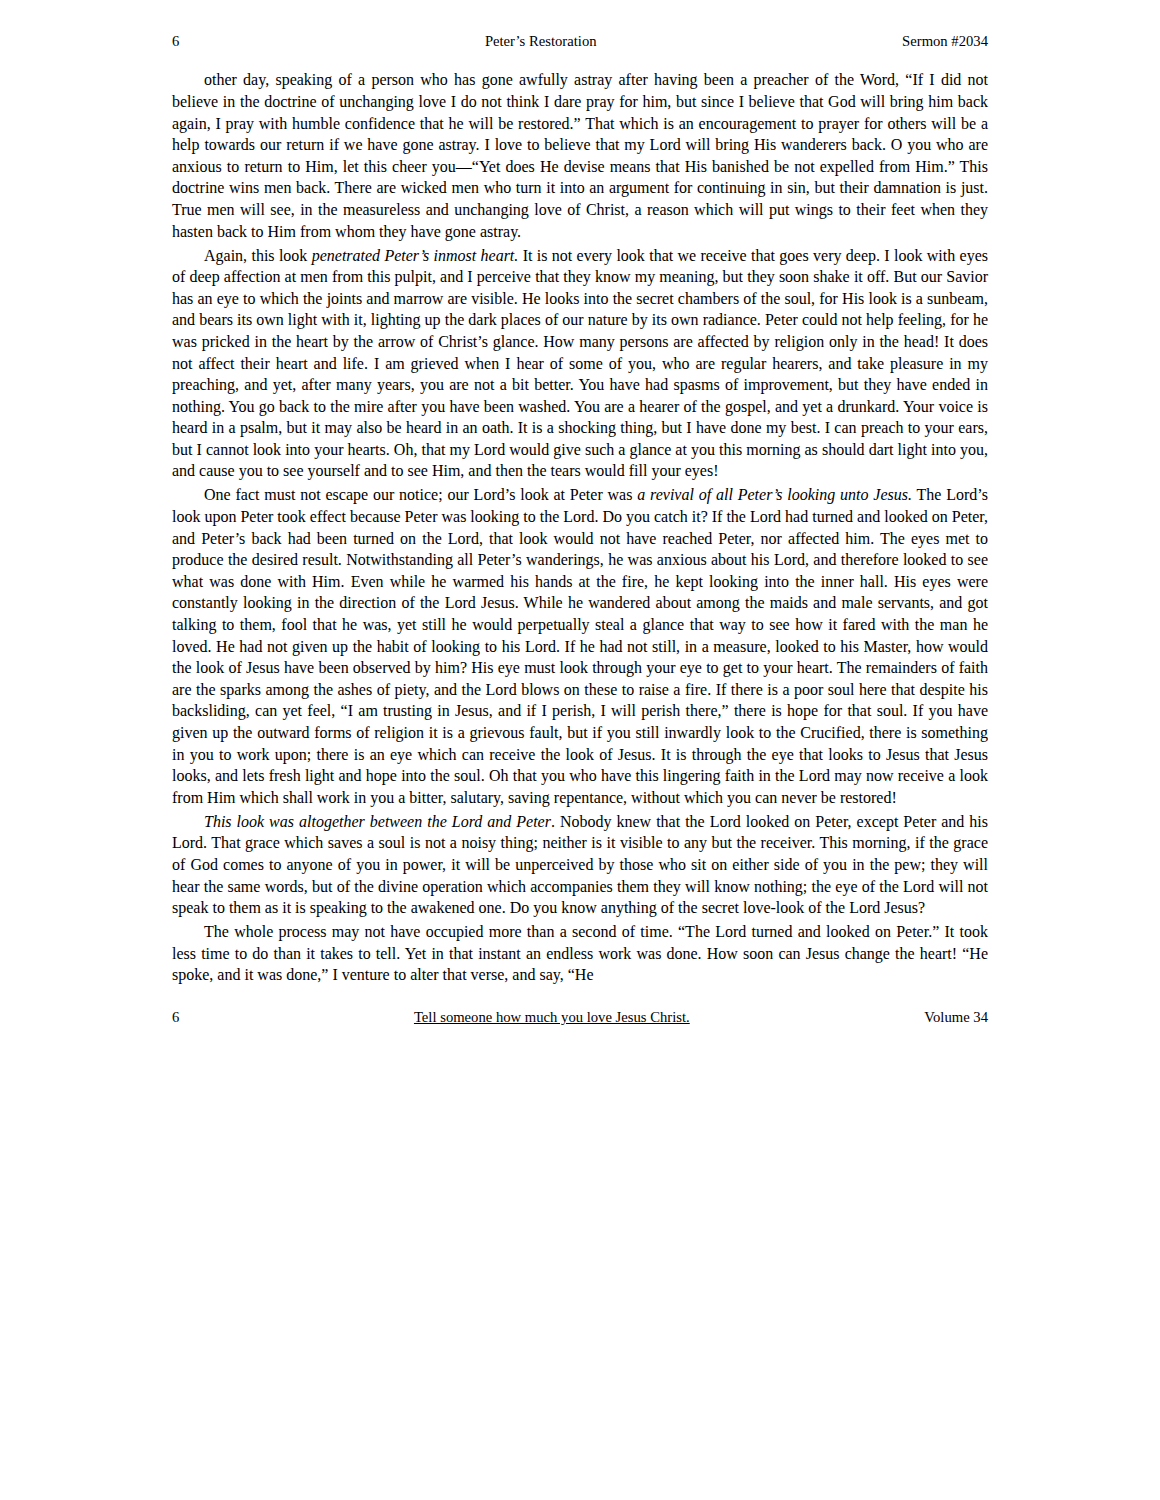6 Peter’s Restoration Sermon #2034
other day, speaking of a person who has gone awfully astray after having been a preacher of the Word, “If I did not believe in the doctrine of unchanging love I do not think I dare pray for him, but since I believe that God will bring him back again, I pray with humble confidence that he will be restored.” That which is an encouragement to prayer for others will be a help towards our return if we have gone astray. I love to believe that my Lord will bring His wanderers back. O you who are anxious to return to Him, let this cheer you—“Yet does He devise means that His banished be not expelled from Him.” This doctrine wins men back. There are wicked men who turn it into an argument for continuing in sin, but their damnation is just. True men will see, in the measureless and unchanging love of Christ, a reason which will put wings to their feet when they hasten back to Him from whom they have gone astray.
Again, this look penetrated Peter’s inmost heart. It is not every look that we receive that goes very deep. I look with eyes of deep affection at men from this pulpit, and I perceive that they know my meaning, but they soon shake it off. But our Savior has an eye to which the joints and marrow are visible. He looks into the secret chambers of the soul, for His look is a sunbeam, and bears its own light with it, lighting up the dark places of our nature by its own radiance. Peter could not help feeling, for he was pricked in the heart by the arrow of Christ’s glance. How many persons are affected by religion only in the head! It does not affect their heart and life. I am grieved when I hear of some of you, who are regular hearers, and take pleasure in my preaching, and yet, after many years, you are not a bit better. You have had spasms of improvement, but they have ended in nothing. You go back to the mire after you have been washed. You are a hearer of the gospel, and yet a drunkard. Your voice is heard in a psalm, but it may also be heard in an oath. It is a shocking thing, but I have done my best. I can preach to your ears, but I cannot look into your hearts. Oh, that my Lord would give such a glance at you this morning as should dart light into you, and cause you to see yourself and to see Him, and then the tears would fill your eyes!
One fact must not escape our notice; our Lord’s look at Peter was a revival of all Peter’s looking unto Jesus. The Lord’s look upon Peter took effect because Peter was looking to the Lord. Do you catch it? If the Lord had turned and looked on Peter, and Peter’s back had been turned on the Lord, that look would not have reached Peter, nor affected him. The eyes met to produce the desired result. Notwithstanding all Peter’s wanderings, he was anxious about his Lord, and therefore looked to see what was done with Him. Even while he warmed his hands at the fire, he kept looking into the inner hall. His eyes were constantly looking in the direction of the Lord Jesus. While he wandered about among the maids and male servants, and got talking to them, fool that he was, yet still he would perpetually steal a glance that way to see how it fared with the man he loved. He had not given up the habit of looking to his Lord. If he had not still, in a measure, looked to his Master, how would the look of Jesus have been observed by him? His eye must look through your eye to get to your heart. The remainders of faith are the sparks among the ashes of piety, and the Lord blows on these to raise a fire. If there is a poor soul here that despite his backsliding, can yet feel, “I am trusting in Jesus, and if I perish, I will perish there,” there is hope for that soul. If you have given up the outward forms of religion it is a grievous fault, but if you still inwardly look to the Crucified, there is something in you to work upon; there is an eye which can receive the look of Jesus. It is through the eye that looks to Jesus that Jesus looks, and lets fresh light and hope into the soul. Oh that you who have this lingering faith in the Lord may now receive a look from Him which shall work in you a bitter, salutary, saving repentance, without which you can never be restored!
This look was altogether between the Lord and Peter. Nobody knew that the Lord looked on Peter, except Peter and his Lord. That grace which saves a soul is not a noisy thing; neither is it visible to any but the receiver. This morning, if the grace of God comes to anyone of you in power, it will be unperceived by those who sit on either side of you in the pew; they will hear the same words, but of the divine operation which accompanies them they will know nothing; the eye of the Lord will not speak to them as it is speaking to the awakened one. Do you know anything of the secret love-look of the Lord Jesus?
The whole process may not have occupied more than a second of time. “The Lord turned and looked on Peter.” It took less time to do than it takes to tell. Yet in that instant an endless work was done. How soon can Jesus change the heart! “He spoke, and it was done,” I venture to alter that verse, and say, “He
6 Tell someone how much you love Jesus Christ. Volume 34